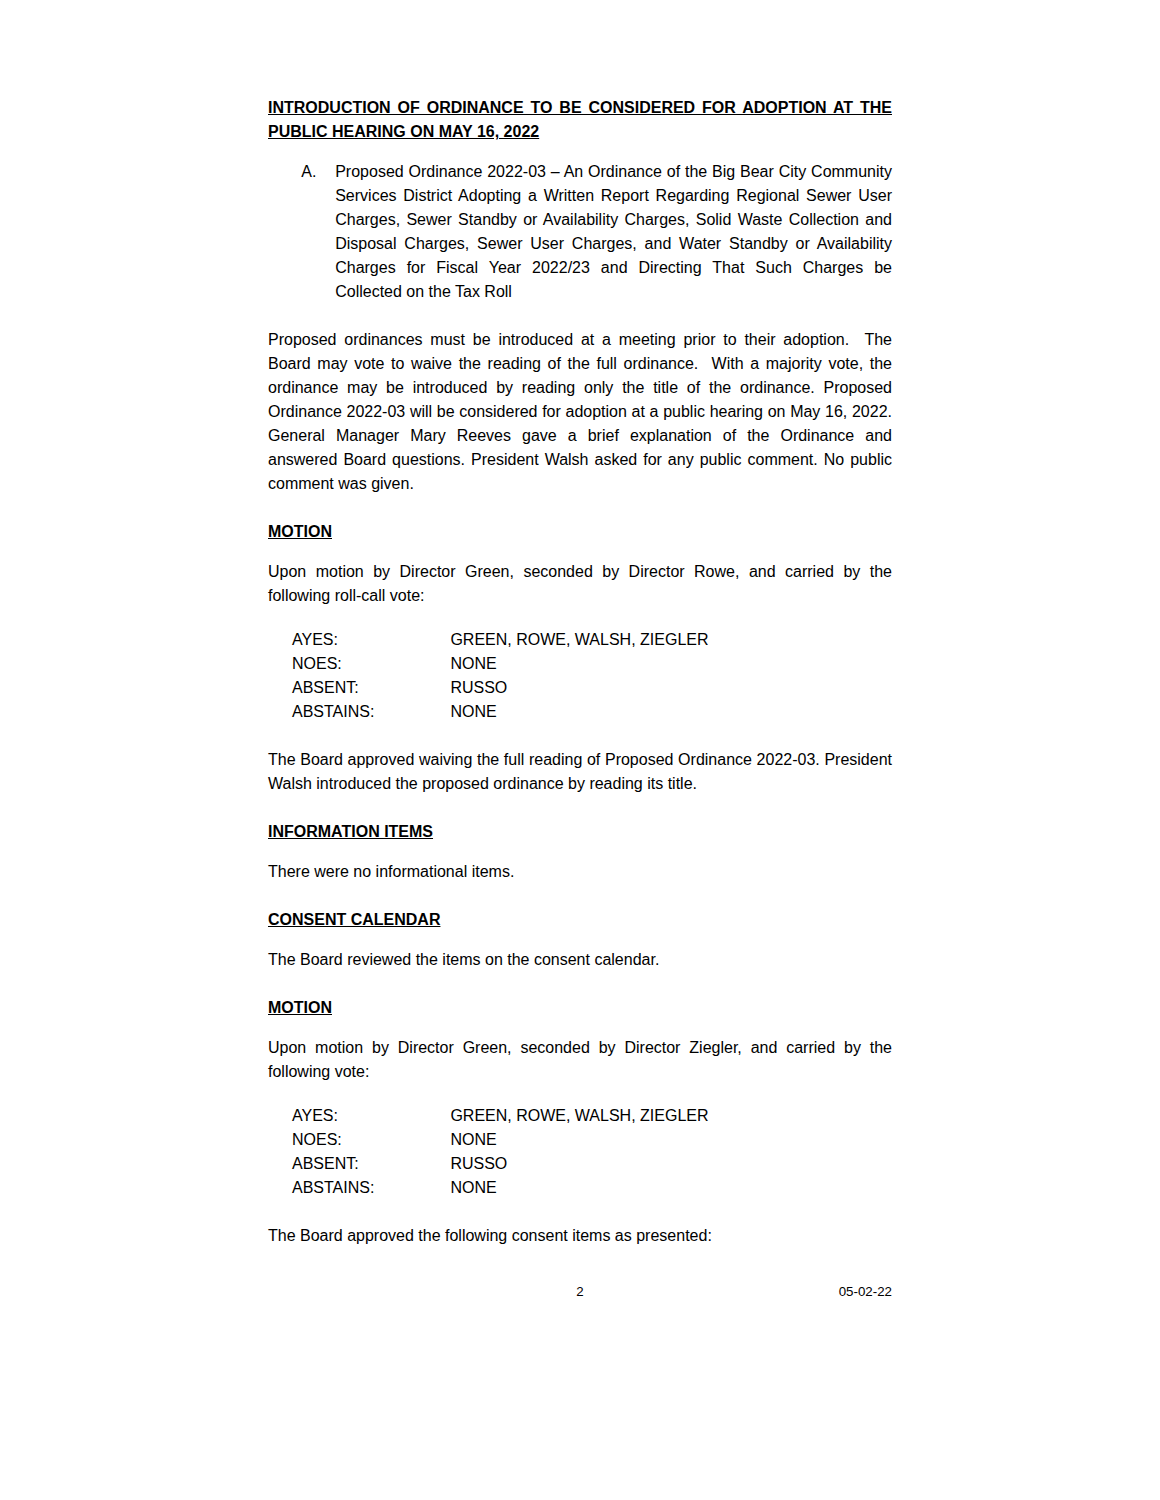INTRODUCTION OF ORDINANCE TO BE CONSIDERED FOR ADOPTION AT THE PUBLIC HEARING ON MAY 16, 2022
Proposed Ordinance 2022-03 – An Ordinance of the Big Bear City Community Services District Adopting a Written Report Regarding Regional Sewer User Charges, Sewer Standby or Availability Charges, Solid Waste Collection and Disposal Charges, Sewer User Charges, and Water Standby or Availability Charges for Fiscal Year 2022/23 and Directing That Such Charges be Collected on the Tax Roll
Proposed ordinances must be introduced at a meeting prior to their adoption. The Board may vote to waive the reading of the full ordinance. With a majority vote, the ordinance may be introduced by reading only the title of the ordinance. Proposed Ordinance 2022-03 will be considered for adoption at a public hearing on May 16, 2022. General Manager Mary Reeves gave a brief explanation of the Ordinance and answered Board questions. President Walsh asked for any public comment. No public comment was given.
MOTION
Upon motion by Director Green, seconded by Director Rowe, and carried by the following roll-call vote:
| AYES: | GREEN, ROWE, WALSH, ZIEGLER |
| NOES: | NONE |
| ABSENT: | RUSSO |
| ABSTAINS: | NONE |
The Board approved waiving the full reading of Proposed Ordinance 2022-03. President Walsh introduced the proposed ordinance by reading its title.
INFORMATION ITEMS
There were no informational items.
CONSENT CALENDAR
The Board reviewed the items on the consent calendar.
MOTION
Upon motion by Director Green, seconded by Director Ziegler, and carried by the following vote:
| AYES: | GREEN, ROWE, WALSH, ZIEGLER |
| NOES: | NONE |
| ABSENT: | RUSSO |
| ABSTAINS: | NONE |
The Board approved the following consent items as presented:
2
05-02-22